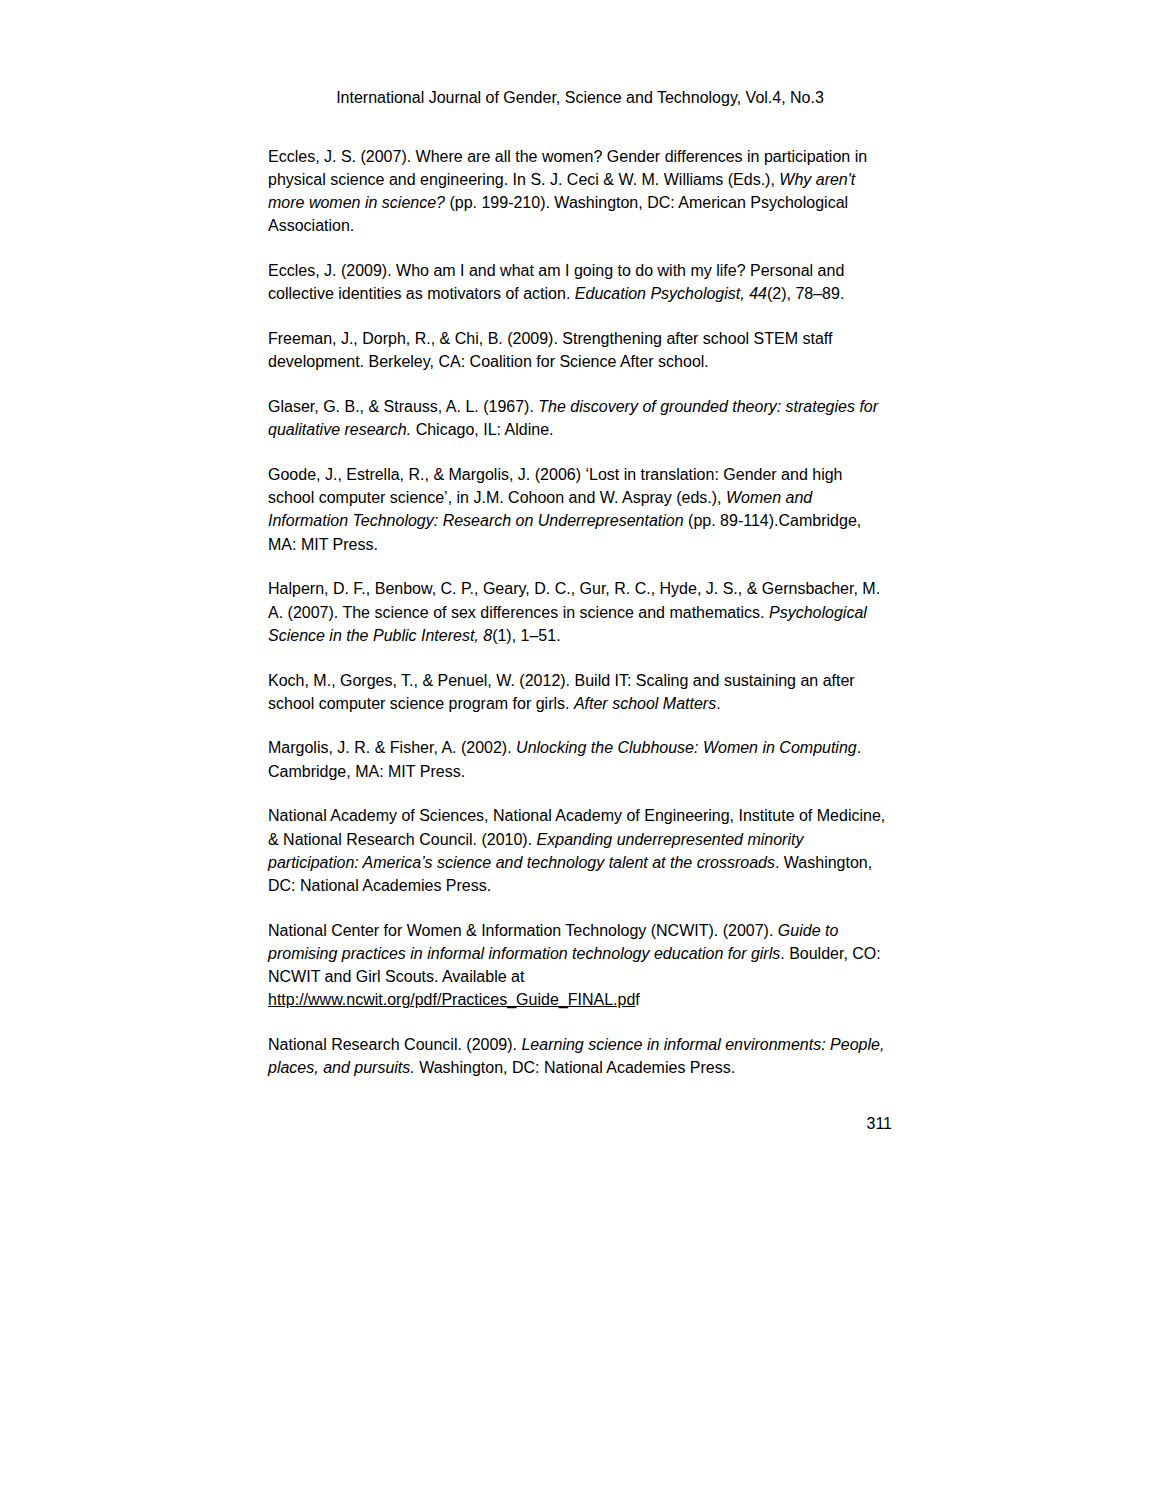International Journal of Gender, Science and Technology, Vol.4, No.3
Eccles, J. S. (2007). Where are all the women? Gender differences in participation in physical science and engineering. In S. J. Ceci & W. M. Williams (Eds.), Why aren't more women in science? (pp. 199-210). Washington, DC: American Psychological Association.
Eccles, J. (2009). Who am I and what am I going to do with my life? Personal and collective identities as motivators of action. Education Psychologist, 44(2), 78–89.
Freeman, J., Dorph, R., & Chi, B. (2009). Strengthening after school STEM staff development. Berkeley, CA: Coalition for Science After school.
Glaser, G. B., & Strauss, A. L. (1967). The discovery of grounded theory: strategies for qualitative research. Chicago, IL: Aldine.
Goode, J., Estrella, R., & Margolis, J. (2006) ‘Lost in translation: Gender and high school computer science’, in J.M. Cohoon and W. Aspray (eds.), Women and Information Technology: Research on Underrepresentation (pp. 89-114).Cambridge, MA: MIT Press.
Halpern, D. F., Benbow, C. P., Geary, D. C., Gur, R. C., Hyde, J. S., & Gernsbacher, M. A. (2007). The science of sex differences in science and mathematics. Psychological Science in the Public Interest, 8(1), 1–51.
Koch, M., Gorges, T., & Penuel, W. (2012). Build IT: Scaling and sustaining an after school computer science program for girls. After school Matters.
Margolis, J. R. & Fisher, A. (2002). Unlocking the Clubhouse: Women in Computing. Cambridge, MA: MIT Press.
National Academy of Sciences, National Academy of Engineering, Institute of Medicine, & National Research Council. (2010). Expanding underrepresented minority participation: America’s science and technology talent at the crossroads. Washington, DC: National Academies Press.
National Center for Women & Information Technology (NCWIT). (2007). Guide to promising practices in informal information technology education for girls. Boulder, CO: NCWIT and Girl Scouts. Available at http://www.ncwit.org/pdf/Practices_Guide_FINAL.pdf
National Research Council. (2009). Learning science in informal environments: People, places, and pursuits. Washington, DC: National Academies Press.
311